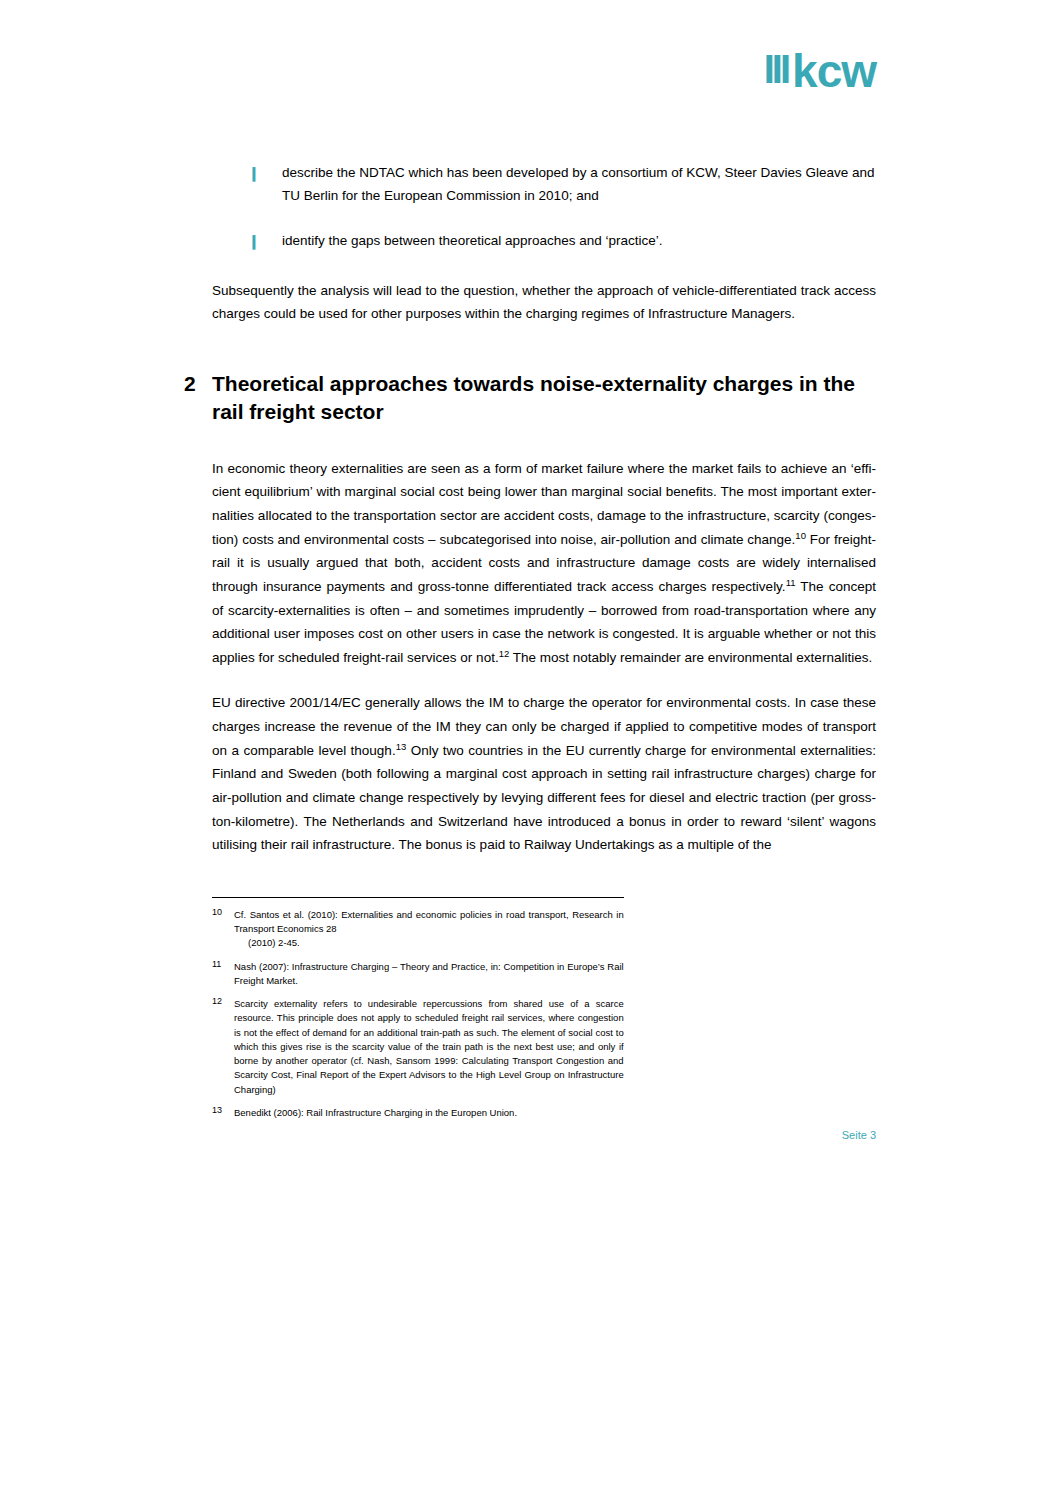IIIkcw
describe the NDTAC which has been developed by a consortium of KCW, Steer Davies Gleave and TU Berlin for the European Commission in 2010; and
identify the gaps between theoretical approaches and ‘practice’.
Subsequently the analysis will lead to the question, whether the approach of vehicle-differentiated track access charges could be used for other purposes within the charging regimes of Infrastructure Managers.
2 Theoretical approaches towards noise-externality charges in the rail freight sector
In economic theory externalities are seen as a form of market failure where the market fails to achieve an ‘efficient equilibrium’ with marginal social cost being lower than marginal social benefits. The most important externalities allocated to the transportation sector are accident costs, damage to the infrastructure, scarcity (congestion) costs and environmental costs – subcategorised into noise, air-pollution and climate change.10 For freight-rail it is usually argued that both, accident costs and infrastructure damage costs are widely internalised through insurance payments and gross-tonne differentiated track access charges respectively.11 The concept of scarcity-externalities is often – and sometimes imprudently – borrowed from road-transportation where any additional user imposes cost on other users in case the network is congested. It is arguable whether or not this applies for scheduled freight-rail services or not.12 The most notably remainder are environmental externalities.
EU directive 2001/14/EC generally allows the IM to charge the operator for environmental costs. In case these charges increase the revenue of the IM they can only be charged if applied to competitive modes of transport on a comparable level though.13 Only two countries in the EU currently charge for environmental externalities: Finland and Sweden (both following a marginal cost approach in setting rail infrastructure charges) charge for air-pollution and climate change respectively by levying different fees for diesel and electric traction (per gross-ton-kilometre). The Netherlands and Switzerland have introduced a bonus in order to reward ‘silent’ wagons utilising their rail infrastructure. The bonus is paid to Railway Undertakings as a multiple of the
10 Cf. Santos et al. (2010): Externalities and economic policies in road transport, Research in Transport Economics 28(2010) 2-45.
11 Nash (2007): Infrastructure Charging – Theory and Practice, in: Competition in Europe’s Rail Freight Market.
12 Scarcity externality refers to undesirable repercussions from shared use of a scarce resource. This principle does not apply to scheduled freight rail services, where congestion is not the effect of demand for an additional train-path as such. The element of social cost to which this gives rise is the scarcity value of the train path is the next best use; and only if borne by another operator (cf. Nash, Sansom 1999: Calculating Transport Congestion and Scarcity Cost, Final Report of the Expert Advisors to the High Level Group on Infrastructure Charging)
13 Benedikt (2006): Rail Infrastructure Charging in the Europen Union.
Seite 3